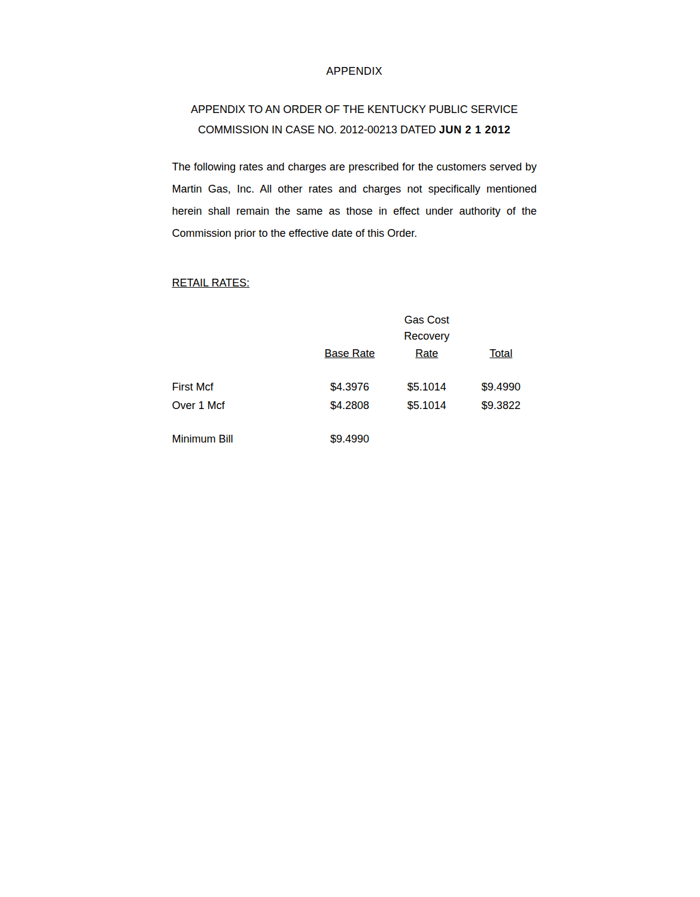APPENDIX
APPENDIX TO AN ORDER OF THE KENTUCKY PUBLIC SERVICE COMMISSION IN CASE NO. 2012-00213 DATED JUN 2 1 2012
The following rates and charges are prescribed for the customers served by Martin Gas, Inc. All other rates and charges not specifically mentioned herein shall remain the same as those in effect under authority of the Commission prior to the effective date of this Order.
RETAIL RATES:
| | | Gas Cost Recovery | |
| | Base Rate | Rate | Total |
| First Mcf | $4.3976 | $5.1014 | $9.4990 |
| Over 1 Mcf | $4.2808 | $5.1014 | $9.3822 |
| Minimum Bill | $9.4990 | | |